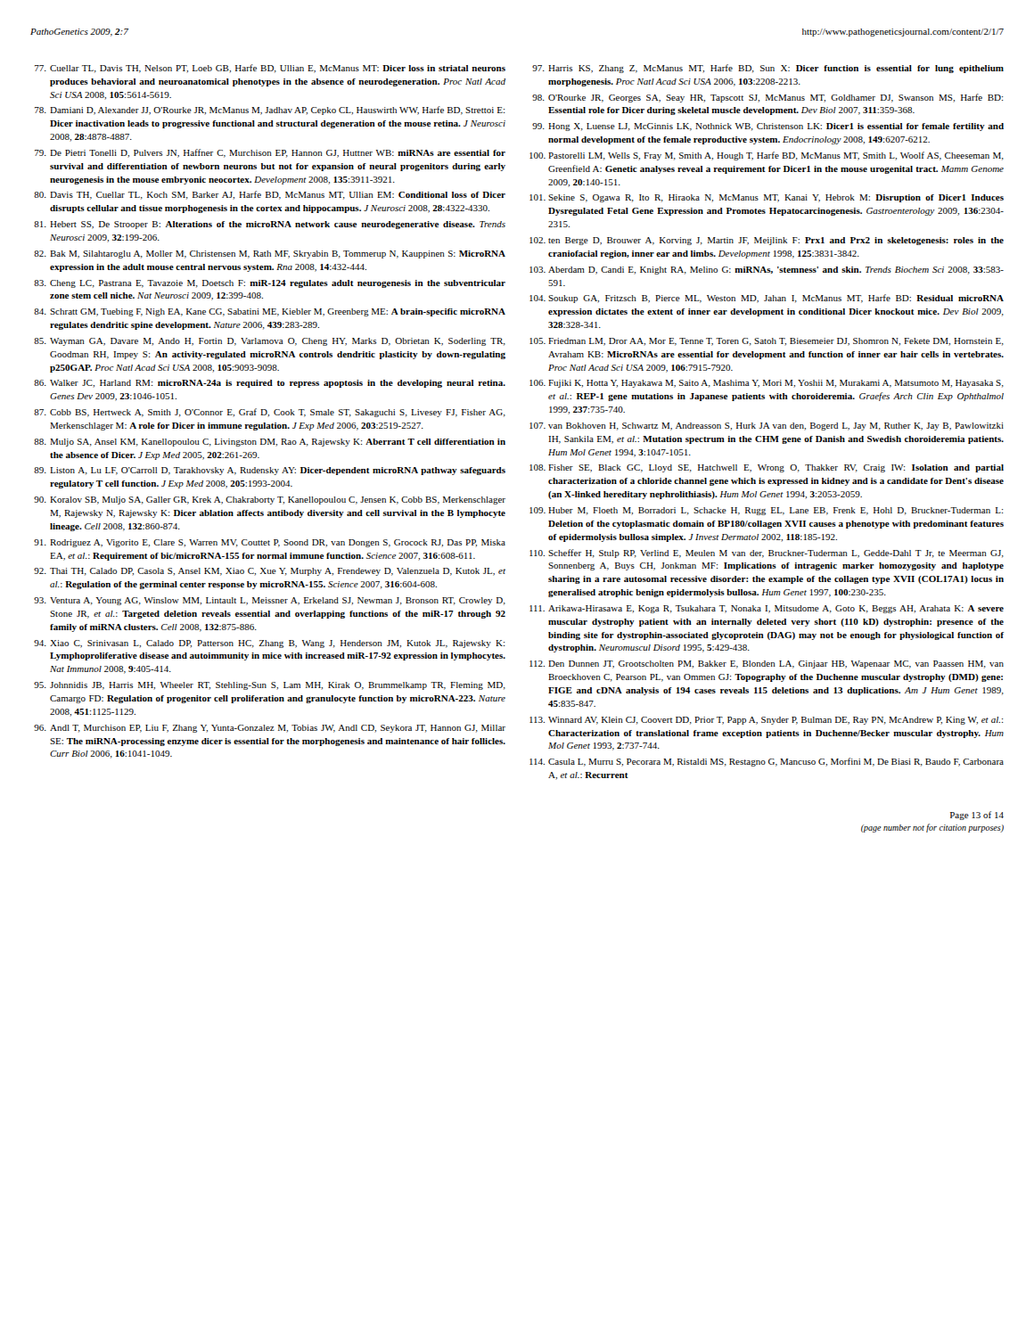PathoGenetics 2009, 2:7
http://www.pathogeneticsjournal.com/content/2/1/7
77. Cuellar TL, Davis TH, Nelson PT, Loeb GB, Harfe BD, Ullian E, McManus MT: Dicer loss in striatal neurons produces behavioral and neuroanatomical phenotypes in the absence of neurodegeneration. Proc Natl Acad Sci USA 2008, 105:5614-5619.
78. Damiani D, Alexander JJ, O'Rourke JR, McManus M, Jadhav AP, Cepko CL, Hauswirth WW, Harfe BD, Strettoi E: Dicer inactivation leads to progressive functional and structural degeneration of the mouse retina. J Neurosci 2008, 28:4878-4887.
79. De Pietri Tonelli D, Pulvers JN, Haffner C, Murchison EP, Hannon GJ, Huttner WB: miRNAs are essential for survival and differentiation of newborn neurons but not for expansion of neural progenitors during early neurogenesis in the mouse embryonic neocortex. Development 2008, 135:3911-3921.
80. Davis TH, Cuellar TL, Koch SM, Barker AJ, Harfe BD, McManus MT, Ullian EM: Conditional loss of Dicer disrupts cellular and tissue morphogenesis in the cortex and hippocampus. J Neurosci 2008, 28:4322-4330.
81. Hebert SS, De Strooper B: Alterations of the microRNA network cause neurodegenerative disease. Trends Neurosci 2009, 32:199-206.
82. Bak M, Silahtaroglu A, Moller M, Christensen M, Rath MF, Skryabin B, Tommerup N, Kauppinen S: MicroRNA expression in the adult mouse central nervous system. Rna 2008, 14:432-444.
83. Cheng LC, Pastrana E, Tavazoie M, Doetsch F: miR-124 regulates adult neurogenesis in the subventricular zone stem cell niche. Nat Neurosci 2009, 12:399-408.
84. Schratt GM, Tuebing F, Nigh EA, Kane CG, Sabatini ME, Kiebler M, Greenberg ME: A brain-specific microRNA regulates dendritic spine development. Nature 2006, 439:283-289.
85. Wayman GA, Davare M, Ando H, Fortin D, Varlamova O, Cheng HY, Marks D, Obrietan K, Soderling TR, Goodman RH, Impey S: An activity-regulated microRNA controls dendritic plasticity by down-regulating p250GAP. Proc Natl Acad Sci USA 2008, 105:9093-9098.
86. Walker JC, Harland RM: microRNA-24a is required to repress apoptosis in the developing neural retina. Genes Dev 2009, 23:1046-1051.
87. Cobb BS, Hertweck A, Smith J, O'Connor E, Graf D, Cook T, Smale ST, Sakaguchi S, Livesey FJ, Fisher AG, Merkenschlager M: A role for Dicer in immune regulation. J Exp Med 2006, 203:2519-2527.
88. Muljo SA, Ansel KM, Kanellopoulou C, Livingston DM, Rao A, Rajewsky K: Aberrant T cell differentiation in the absence of Dicer. J Exp Med 2005, 202:261-269.
89. Liston A, Lu LF, O'Carroll D, Tarakhovsky A, Rudensky AY: Dicer-dependent microRNA pathway safeguards regulatory T cell function. J Exp Med 2008, 205:1993-2004.
90. Koralov SB, Muljo SA, Galler GR, Krek A, Chakraborty T, Kanellopoulou C, Jensen K, Cobb BS, Merkenschlager M, Rajewsky N, Rajewsky K: Dicer ablation affects antibody diversity and cell survival in the B lymphocyte lineage. Cell 2008, 132:860-874.
91. Rodriguez A, Vigorito E, Clare S, Warren MV, Couttet P, Soond DR, van Dongen S, Grocock RJ, Das PP, Miska EA, et al.: Requirement of bic/microRNA-155 for normal immune function. Science 2007, 316:608-611.
92. Thai TH, Calado DP, Casola S, Ansel KM, Xiao C, Xue Y, Murphy A, Frendewey D, Valenzuela D, Kutok JL, et al.: Regulation of the germinal center response by microRNA-155. Science 2007, 316:604-608.
93. Ventura A, Young AG, Winslow MM, Lintault L, Meissner A, Erkeland SJ, Newman J, Bronson RT, Crowley D, Stone JR, et al.: Targeted deletion reveals essential and overlapping functions of the miR-17 through 92 family of miRNA clusters. Cell 2008, 132:875-886.
94. Xiao C, Srinivasan L, Calado DP, Patterson HC, Zhang B, Wang J, Henderson JM, Kutok JL, Rajewsky K: Lymphoproliferative disease and autoimmunity in mice with increased miR-17-92 expression in lymphocytes. Nat Immunol 2008, 9:405-414.
95. Johnnidis JB, Harris MH, Wheeler RT, Stehling-Sun S, Lam MH, Kirak O, Brummelkamp TR, Fleming MD, Camargo FD: Regulation of progenitor cell proliferation and granulocyte function by microRNA-223. Nature 2008, 451:1125-1129.
96. Andl T, Murchison EP, Liu F, Zhang Y, Yunta-Gonzalez M, Tobias JW, Andl CD, Seykora JT, Hannon GJ, Millar SE: The miRNA-processing enzyme dicer is essential for the morphogenesis and maintenance of hair follicles. Curr Biol 2006, 16:1041-1049.
97. Harris KS, Zhang Z, McManus MT, Harfe BD, Sun X: Dicer function is essential for lung epithelium morphogenesis. Proc Natl Acad Sci USA 2006, 103:2208-2213.
98. O'Rourke JR, Georges SA, Seay HR, Tapscott SJ, McManus MT, Goldhamer DJ, Swanson MS, Harfe BD: Essential role for Dicer during skeletal muscle development. Dev Biol 2007, 311:359-368.
99. Hong X, Luense LJ, McGinnis LK, Nothnick WB, Christenson LK: Dicer1 is essential for female fertility and normal development of the female reproductive system. Endocrinology 2008, 149:6207-6212.
100. Pastorelli LM, Wells S, Fray M, Smith A, Hough T, Harfe BD, McManus MT, Smith L, Woolf AS, Cheeseman M, Greenfield A: Genetic analyses reveal a requirement for Dicer1 in the mouse urogenital tract. Mamm Genome 2009, 20:140-151.
101. Sekine S, Ogawa R, Ito R, Hiraoka N, McManus MT, Kanai Y, Hebrok M: Disruption of Dicer1 Induces Dysregulated Fetal Gene Expression and Promotes Hepatocarcinogenesis. Gastroenterology 2009, 136:2304-2315.
102. ten Berge D, Brouwer A, Korving J, Martin JF, Meijlink F: Prx1 and Prx2 in skeletogenesis: roles in the craniofacial region, inner ear and limbs. Development 1998, 125:3831-3842.
103. Aberdam D, Candi E, Knight RA, Melino G: miRNAs, 'stemness' and skin. Trends Biochem Sci 2008, 33:583-591.
104. Soukup GA, Fritzsch B, Pierce ML, Weston MD, Jahan I, McManus MT, Harfe BD: Residual microRNA expression dictates the extent of inner ear development in conditional Dicer knockout mice. Dev Biol 2009, 328:328-341.
105. Friedman LM, Dror AA, Mor E, Tenne T, Toren G, Satoh T, Biesemeier DJ, Shomron N, Fekete DM, Hornstein E, Avraham KB: MicroRNAs are essential for development and function of inner ear hair cells in vertebrates. Proc Natl Acad Sci USA 2009, 106:7915-7920.
106. Fujiki K, Hotta Y, Hayakawa M, Saito A, Mashima Y, Mori M, Yoshii M, Murakami A, Matsumoto M, Hayasaka S, et al.: REP-1 gene mutations in Japanese patients with choroideremia. Graefes Arch Clin Exp Ophthalmol 1999, 237:735-740.
107. van Bokhoven H, Schwartz M, Andreasson S, Hurk JA van den, Bogerd L, Jay M, Ruther K, Jay B, Pawlowitzki IH, Sankila EM, et al.: Mutation spectrum in the CHM gene of Danish and Swedish choroideremia patients. Hum Mol Genet 1994, 3:1047-1051.
108. Fisher SE, Black GC, Lloyd SE, Hatchwell E, Wrong O, Thakker RV, Craig IW: Isolation and partial characterization of a chloride channel gene which is expressed in kidney and is a candidate for Dent's disease (an X-linked hereditary nephrolithiasis). Hum Mol Genet 1994, 3:2053-2059.
109. Huber M, Floeth M, Borradori L, Schacke H, Rugg EL, Lane EB, Frenk E, Hohl D, Bruckner-Tuderman L: Deletion of the cytoplasmatic domain of BP180/collagen XVII causes a phenotype with predominant features of epidermolysis bullosa simplex. J Invest Dermatol 2002, 118:185-192.
110. Scheffer H, Stulp RP, Verlind E, Meulen M van der, Bruckner-Tuderman L, Gedde-Dahl T Jr, te Meerman GJ, Sonnenberg A, Buys CH, Jonkman MF: Implications of intragenic marker homozygosity and haplotype sharing in a rare autosomal recessive disorder: the example of the collagen type XVII (COL17A1) locus in generalised atrophic benign epidermolysis bullosa. Hum Genet 1997, 100:230-235.
111. Arikawa-Hirasawa E, Koga R, Tsukahara T, Nonaka I, Mitsudome A, Goto K, Beggs AH, Arahata K: A severe muscular dystrophy patient with an internally deleted very short (110 kD) dystrophin: presence of the binding site for dystrophin-associated glycoprotein (DAG) may not be enough for physiological function of dystrophin. Neuromuscul Disord 1995, 5:429-438.
112. Den Dunnen JT, Grootscholten PM, Bakker E, Blonden LA, Ginjaar HB, Wapenaar MC, van Paassen HM, van Broeckhoven C, Pearson PL, van Ommen GJ: Topography of the Duchenne muscular dystrophy (DMD) gene: FIGE and cDNA analysis of 194 cases reveals 115 deletions and 13 duplications. Am J Hum Genet 1989, 45:835-847.
113. Winnard AV, Klein CJ, Coovert DD, Prior T, Papp A, Snyder P, Bulman DE, Ray PN, McAndrew P, King W, et al.: Characterization of translational frame exception patients in Duchenne/Becker muscular dystrophy. Hum Mol Genet 1993, 2:737-744.
114. Casula L, Murru S, Pecorara M, Ristaldi MS, Restagno G, Mancuso G, Morfini M, De Biasi R, Baudo F, Carbonara A, et al.: Recurrent
Page 13 of 14
(page number not for citation purposes)